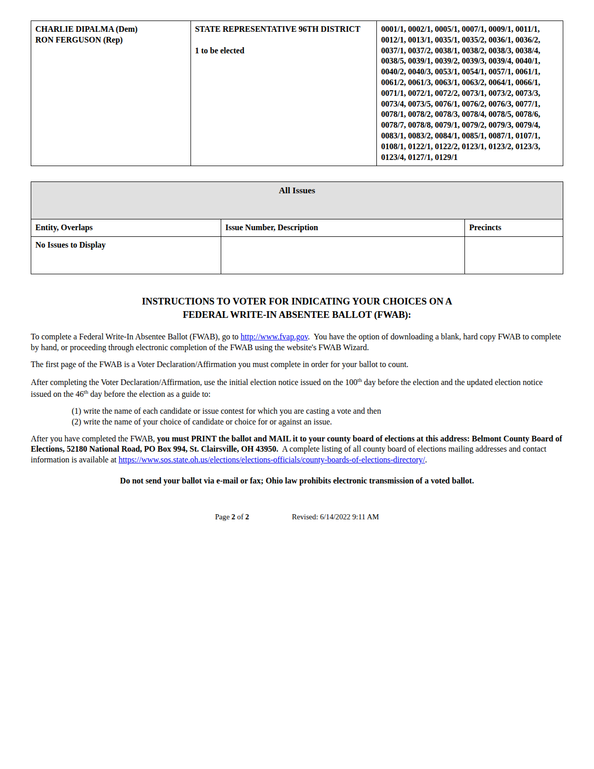| CHARLIE DIPALMA (Dem) RON FERGUSON (Rep) | STATE REPRESENTATIVE 96TH DISTRICT 1 to be elected | 0001/1, 0002/1, 0005/1, 0007/1, 0009/1, 0011/1, 0012/1, 0013/1, 0035/1, 0035/2, 0036/1, 0036/2, 0037/1, 0037/2, 0038/1, 0038/2, 0038/3, 0038/4, 0038/5, 0039/1, 0039/2, 0039/3, 0039/4, 0040/1, 0040/2, 0040/3, 0053/1, 0054/1, 0057/1, 0061/1, 0061/2, 0061/3, 0063/1, 0063/2, 0064/1, 0066/1, 0071/1, 0072/1, 0072/2, 0073/1, 0073/2, 0073/3, 0073/4, 0073/5, 0076/1, 0076/2, 0076/3, 0077/1, 0078/1, 0078/2, 0078/3, 0078/4, 0078/5, 0078/6, 0078/7, 0078/8, 0079/1, 0079/2, 0079/3, 0079/4, 0083/1, 0083/2, 0084/1, 0085/1, 0087/1, 0107/1, 0108/1, 0122/1, 0122/2, 0123/1, 0123/2, 0123/3, 0123/4, 0127/1, 0129/1 |
| All Issues |
| Entity, Overlaps | Issue Number, Description | Precincts |
| No Issues to Display | | |
INSTRUCTIONS TO VOTER FOR INDICATING YOUR CHOICES ON A
FEDERAL WRITE-IN ABSENTEE BALLOT (FWAB):
To complete a Federal Write-In Absentee Ballot (FWAB), go to http://www.fvap.gov. You have the option of downloading a blank, hard copy FWAB to complete by hand, or proceeding through electronic completion of the FWAB using the website's FWAB Wizard.
The first page of the FWAB is a Voter Declaration/Affirmation you must complete in order for your ballot to count.
After completing the Voter Declaration/Affirmation, use the initial election notice issued on the 100th day before the election and the updated election notice issued on the 46th day before the election as a guide to:
(1) write the name of each candidate or issue contest for which you are casting a vote and then
(2) write the name of your choice of candidate or choice for or against an issue.
After you have completed the FWAB, you must PRINT the ballot and MAIL it to your county board of elections at this address: Belmont County Board of Elections, 52180 National Road, PO Box 994, St. Clairsville, OH 43950. A complete listing of all county board of elections mailing addresses and contact information is available at https://www.sos.state.oh.us/elections/elections-officials/county-boards-of-elections-directory/.
Do not send your ballot via e-mail or fax; Ohio law prohibits electronic transmission of a voted ballot.
Page 2 of 2 Revised: 6/14/2022 9:11 AM